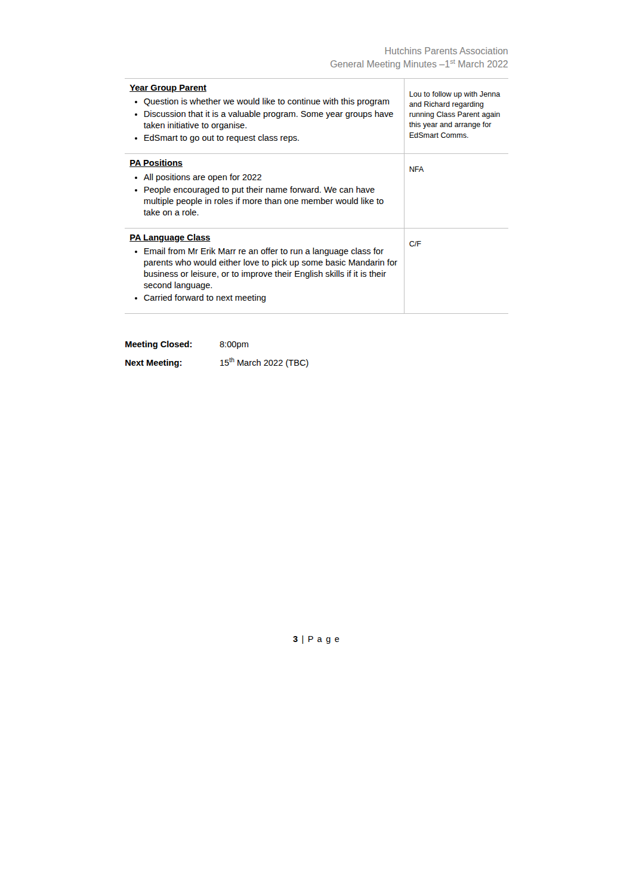Hutchins Parents Association
General Meeting Minutes –1st March 2022
| Year Group Parent Question is whether we would like to continue with this program Discussion that it is a valuable program. Some year groups have taken initiative to organise. EdSmart to go out to request class reps. | Lou to follow up with Jenna and Richard regarding running Class Parent again this year and arrange for EdSmart Comms. |
| PA Positions All positions are open for 2022 People encouraged to put their name forward. We can have multiple people in roles if more than one member would like to take on a role. | NFA |
| PA Language Class Email from Mr Erik Marr re an offer to run a language class for parents who would either love to pick up some basic Mandarin for business or leisure, or to improve their English skills if it is their second language. Carried forward to next meeting | C/F |
Meeting Closed: 8:00pm
Next Meeting: 15th March 2022 (TBC)
3 | P a g e